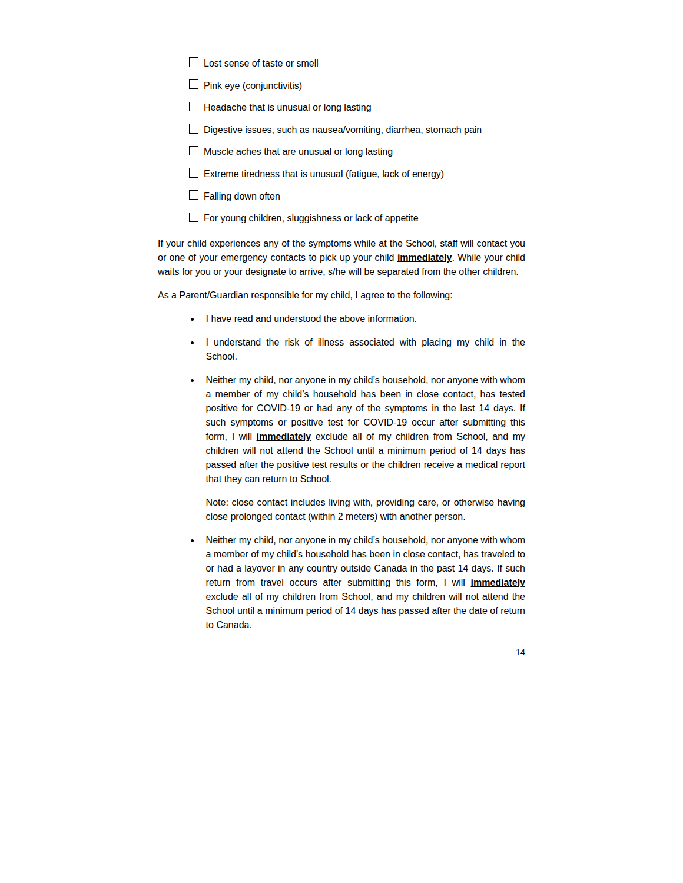Lost sense of taste or smell
Pink eye (conjunctivitis)
Headache that is unusual or long lasting
Digestive issues, such as nausea/vomiting, diarrhea, stomach pain
Muscle aches that are unusual or long lasting
Extreme tiredness that is unusual (fatigue, lack of energy)
Falling down often
For young children, sluggishness or lack of appetite
If your child experiences any of the symptoms while at the School, staff will contact you or one of your emergency contacts to pick up your child immediately. While your child waits for you or your designate to arrive, s/he will be separated from the other children.
As a Parent/Guardian responsible for my child, I agree to the following:
I have read and understood the above information.
I understand the risk of illness associated with placing my child in the School.
Neither my child, nor anyone in my child’s household, nor anyone with whom a member of my child’s household has been in close contact, has tested positive for COVID-19 or had any of the symptoms in the last 14 days. If such symptoms or positive test for COVID-19 occur after submitting this form, I will immediately exclude all of my children from School, and my children will not attend the School until a minimum period of 14 days has passed after the positive test results or the children receive a medical report that they can return to School.
Note: close contact includes living with, providing care, or otherwise having close prolonged contact (within 2 meters) with another person.
Neither my child, nor anyone in my child’s household, nor anyone with whom a member of my child’s household has been in close contact, has traveled to or had a layover in any country outside Canada in the past 14 days. If such return from travel occurs after submitting this form, I will immediately exclude all of my children from School, and my children will not attend the School until a minimum period of 14 days has passed after the date of return to Canada.
14